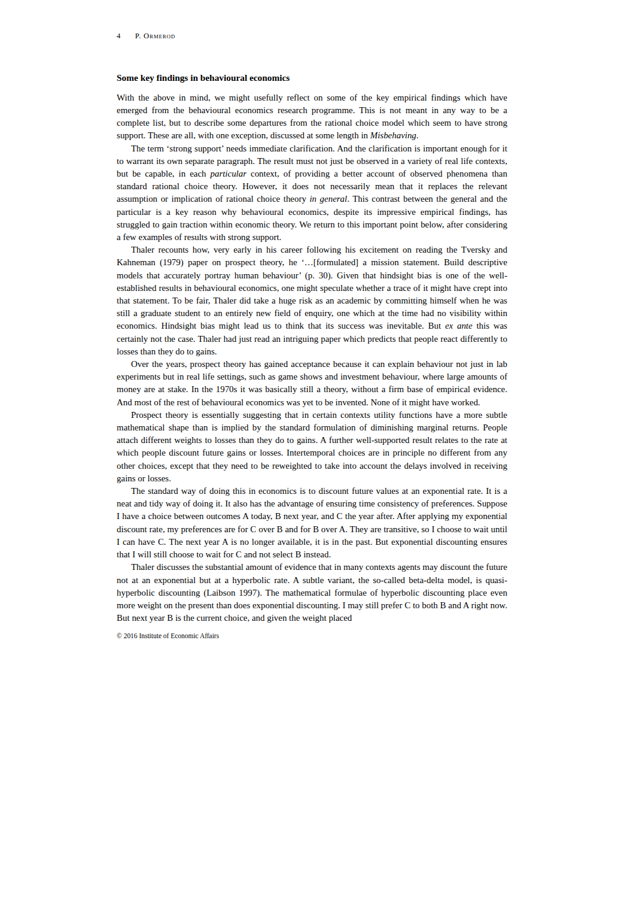4 P. Ormerod
Some key findings in behavioural economics
With the above in mind, we might usefully reflect on some of the key empirical findings which have emerged from the behavioural economics research programme. This is not meant in any way to be a complete list, but to describe some departures from the rational choice model which seem to have strong support. These are all, with one exception, discussed at some length in Misbehaving.
The term ‘strong support’ needs immediate clarification. And the clarification is important enough for it to warrant its own separate paragraph. The result must not just be observed in a variety of real life contexts, but be capable, in each particular context, of providing a better account of observed phenomena than standard rational choice theory. However, it does not necessarily mean that it replaces the relevant assumption or implication of rational choice theory in general. This contrast between the general and the particular is a key reason why behavioural economics, despite its impressive empirical findings, has struggled to gain traction within economic theory. We return to this important point below, after considering a few examples of results with strong support.
Thaler recounts how, very early in his career following his excitement on reading the Tversky and Kahneman (1979) paper on prospect theory, he ‘…[formulated] a mission statement. Build descriptive models that accurately portray human behaviour’ (p. 30). Given that hindsight bias is one of the well-established results in behavioural economics, one might speculate whether a trace of it might have crept into that statement. To be fair, Thaler did take a huge risk as an academic by committing himself when he was still a graduate student to an entirely new field of enquiry, one which at the time had no visibility within economics. Hindsight bias might lead us to think that its success was inevitable. But ex ante this was certainly not the case. Thaler had just read an intriguing paper which predicts that people react differently to losses than they do to gains.
Over the years, prospect theory has gained acceptance because it can explain behaviour not just in lab experiments but in real life settings, such as game shows and investment behaviour, where large amounts of money are at stake. In the 1970s it was basically still a theory, without a firm base of empirical evidence. And most of the rest of behavioural economics was yet to be invented. None of it might have worked.
Prospect theory is essentially suggesting that in certain contexts utility functions have a more subtle mathematical shape than is implied by the standard formulation of diminishing marginal returns. People attach different weights to losses than they do to gains. A further well-supported result relates to the rate at which people discount future gains or losses. Intertemporal choices are in principle no different from any other choices, except that they need to be reweighted to take into account the delays involved in receiving gains or losses.
The standard way of doing this in economics is to discount future values at an exponential rate. It is a neat and tidy way of doing it. It also has the advantage of ensuring time consistency of preferences. Suppose I have a choice between outcomes A today, B next year, and C the year after. After applying my exponential discount rate, my preferences are for C over B and for B over A. They are transitive, so I choose to wait until I can have C. The next year A is no longer available, it is in the past. But exponential discounting ensures that I will still choose to wait for C and not select B instead.
Thaler discusses the substantial amount of evidence that in many contexts agents may discount the future not at an exponential but at a hyperbolic rate. A subtle variant, the so-called beta-delta model, is quasi-hyperbolic discounting (Laibson 1997). The mathematical formulae of hyperbolic discounting place even more weight on the present than does exponential discounting. I may still prefer C to both B and A right now. But next year B is the current choice, and given the weight placed
© 2016 Institute of Economic Affairs